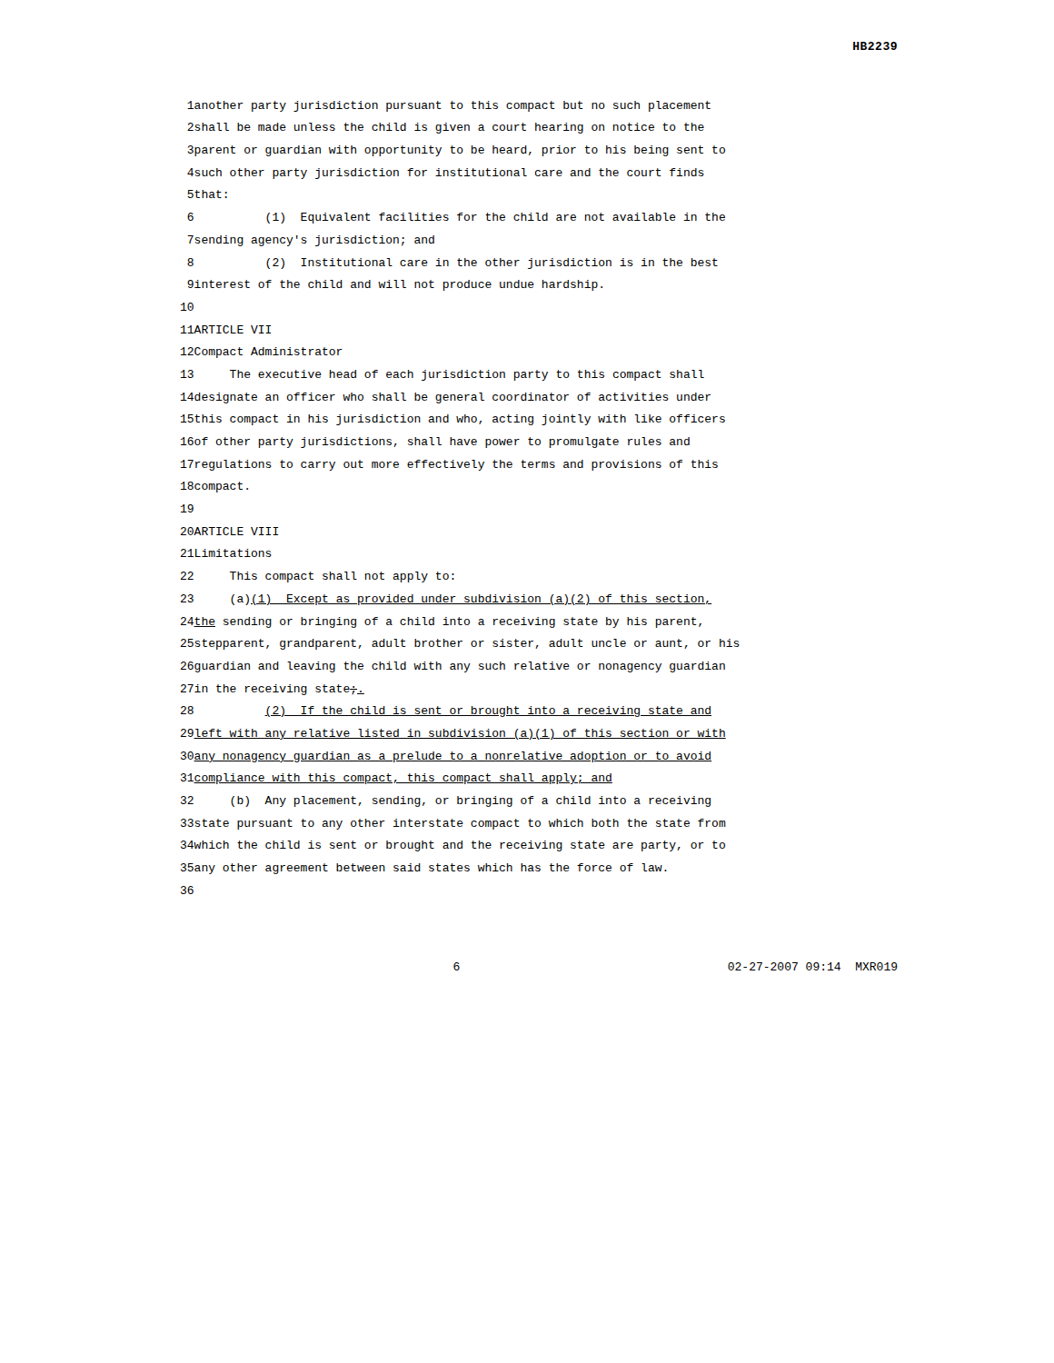HB2239
| 1 | another party jurisdiction pursuant to this compact but no such placement |
| 2 | shall be made unless the child is given a court hearing on notice to the |
| 3 | parent or guardian with opportunity to be heard, prior to his being sent to |
| 4 | such other party jurisdiction for institutional care and the court finds |
| 5 | that: |
| 6 | (1) Equivalent facilities for the child are not available in the |
| 7 | sending agency's jurisdiction; and |
| 8 | (2) Institutional care in the other jurisdiction is in the best |
| 9 | interest of the child and will not produce undue hardship. |
| 10 | |
| 11 | ARTICLE VII |
| 12 | Compact Administrator |
| 13 | The executive head of each jurisdiction party to this compact shall |
| 14 | designate an officer who shall be general coordinator of activities under |
| 15 | this compact in his jurisdiction and who, acting jointly with like officers |
| 16 | of other party jurisdictions, shall have power to promulgate rules and |
| 17 | regulations to carry out more effectively the terms and provisions of this |
| 18 | compact. |
| 19 | |
| 20 | ARTICLE VIII |
| 21 | Limitations |
| 22 | This compact shall not apply to: |
| 23 | (a) (1) Except as provided under subdivision (a)(2) of this section, |
| 24 | the sending or bringing of a child into a receiving state by his parent, |
| 25 | stepparent, grandparent, adult brother or sister, adult uncle or aunt, or his |
| 26 | guardian and leaving the child with any such relative or nonagency guardian |
| 27 | in the receiving state ; . |
| 28 | (2) If the child is sent or brought into a receiving state and |
| 29 | left with any relative listed in subdivision (a)(1) of this section or with |
| 30 | any nonagency guardian as a prelude to a nonrelative adoption or to avoid |
| 31 | compliance with this compact, this compact shall apply; and |
| 32 | (b) Any placement, sending, or bringing of a child into a receiving |
| 33 | state pursuant to any other interstate compact to which both the state from |
| 34 | which the child is sent or brought and the receiving state are party, or to |
| 35 | any other agreement between said states which has the force of law. |
| 36 | |
6 02-27-2007 09:14 MXR019